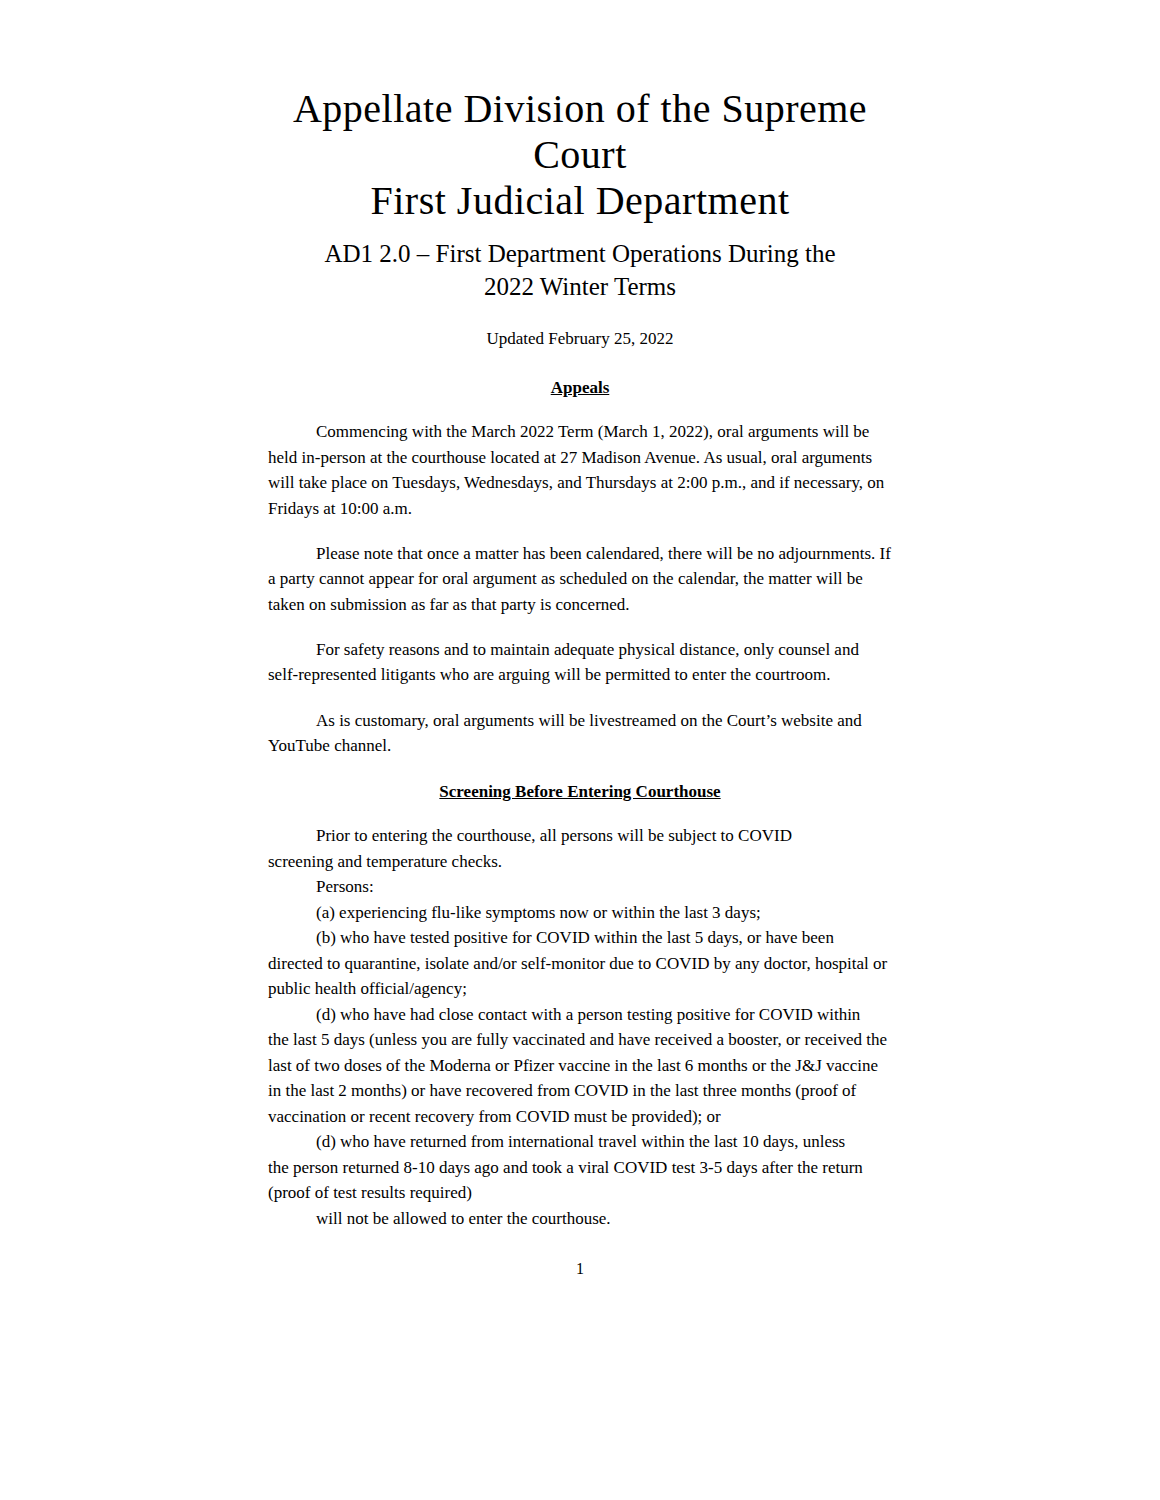Appellate Division of the Supreme Court
First Judicial Department
AD1 2.0 – First Department Operations During the
2022 Winter Terms
Updated February 25, 2022
Appeals
Commencing with the March 2022 Term (March 1, 2022), oral arguments will be held in-person at the courthouse located at 27 Madison Avenue. As usual, oral arguments will take place on Tuesdays, Wednesdays, and Thursdays at 2:00 p.m., and if necessary, on Fridays at 10:00 a.m.
Please note that once a matter has been calendared, there will be no adjournments. If a party cannot appear for oral argument as scheduled on the calendar, the matter will be taken on submission as far as that party is concerned.
For safety reasons and to maintain adequate physical distance, only counsel and self-represented litigants who are arguing will be permitted to enter the courtroom.
As is customary, oral arguments will be livestreamed on the Court’s website and YouTube channel.
Screening Before Entering Courthouse
Prior to entering the courthouse, all persons will be subject to COVID
screening and temperature checks.
Persons:
(a) experiencing flu-like symptoms now or within the last 3 days;
(b) who have tested positive for COVID within the last 5 days, or have been
directed to quarantine, isolate and/or self-monitor due to COVID by any doctor, hospital or public health official/agency;
(d) who have had close contact with a person testing positive for COVID within
the last 5 days (unless you are fully vaccinated and have received a booster, or received the last of two doses of the Moderna or Pfizer vaccine in the last 6 months or the J&J vaccine in the last 2 months) or have recovered from COVID in the last three months (proof of vaccination or recent recovery from COVID must be provided); or
(d) who have returned from international travel within the last 10 days, unless
the person returned 8-10 days ago and took a viral COVID test 3-5 days after the return (proof of test results required)
will not be allowed to enter the courthouse.
1